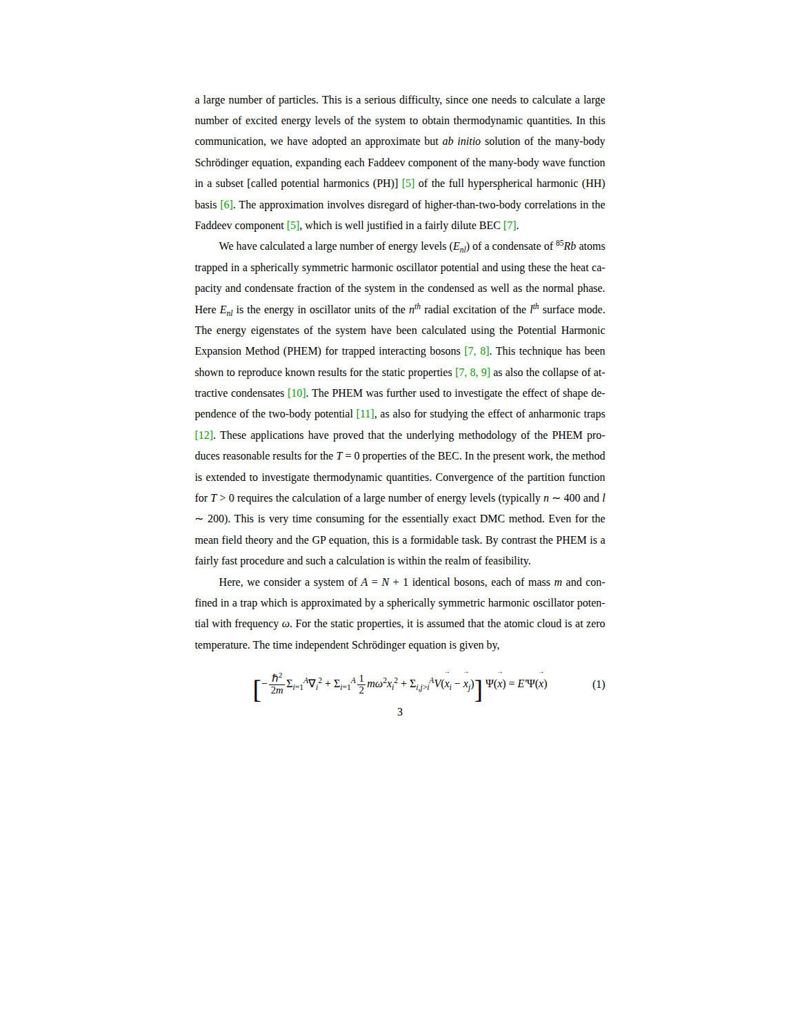a large number of particles. This is a serious difficulty, since one needs to calculate a large number of excited energy levels of the system to obtain thermodynamic quantities. In this communication, we have adopted an approximate but ab initio solution of the many-body Schrödinger equation, expanding each Faddeev component of the many-body wave function in a subset [called potential harmonics (PH)] [5] of the full hyperspherical harmonic (HH) basis [6]. The approximation involves disregard of higher-than-two-body correlations in the Faddeev component [5], which is well justified in a fairly dilute BEC [7].
We have calculated a large number of energy levels (Enl) of a condensate of 85Rb atoms trapped in a spherically symmetric harmonic oscillator potential and using these the heat capacity and condensate fraction of the system in the condensed as well as the normal phase. Here Enl is the energy in oscillator units of the nth radial excitation of the lth surface mode. The energy eigenstates of the system have been calculated using the Potential Harmonic Expansion Method (PHEM) for trapped interacting bosons [7, 8]. This technique has been shown to reproduce known results for the static properties [7, 8, 9] as also the collapse of attractive condensates [10]. The PHEM was further used to investigate the effect of shape dependence of the two-body potential [11], as also for studying the effect of anharmonic traps [12]. These applications have proved that the underlying methodology of the PHEM produces reasonable results for the T = 0 properties of the BEC. In the present work, the method is extended to investigate thermodynamic quantities. Convergence of the partition function for T > 0 requires the calculation of a large number of energy levels (typically n ∼ 400 and l ∼ 200). This is very time consuming for the essentially exact DMC method. Even for the mean field theory and the GP equation, this is a formidable task. By contrast the PHEM is a fairly fast procedure and such a calculation is within the realm of feasibility.
Here, we consider a system of A = N + 1 identical bosons, each of mass m and confined in a trap which is approximated by a spherically symmetric harmonic oscillator potential with frequency ω. For the static properties, it is assumed that the atomic cloud is at zero temperature. The time independent Schrödinger equation is given by,
[−ℏ22m Σi=1A∇i2 + Σi=1A12 mω2xi2 + Σi,j>iAV(xi − xj)] Ψ(x) = E′Ψ(x) (1)
3